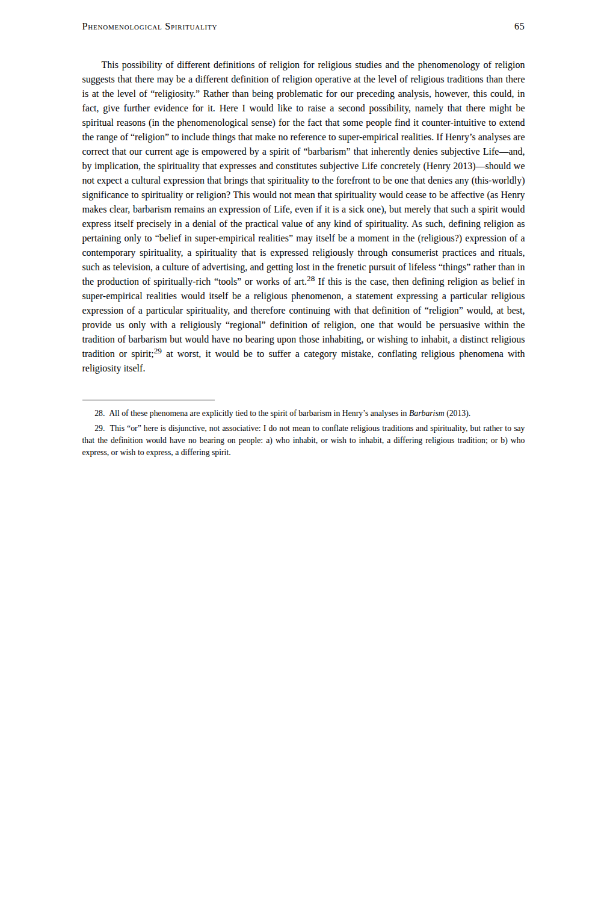Phenomenological Spirituality 65
This possibility of different definitions of religion for religious studies and the phenomenology of religion suggests that there may be a different definition of religion operative at the level of religious traditions than there is at the level of “religiosity.” Rather than being problematic for our preceding analysis, however, this could, in fact, give further evidence for it. Here I would like to raise a second possibility, namely that there might be spiritual reasons (in the phenomenological sense) for the fact that some people find it counter-intuitive to extend the range of “religion” to include things that make no reference to super-empirical realities. If Henry’s analyses are correct that our current age is empowered by a spirit of “barbarism” that inherently denies subjective Life—and, by implication, the spirituality that expresses and constitutes subjective Life concretely (Henry 2013)—should we not expect a cultural expression that brings that spirituality to the forefront to be one that denies any (this-worldly) significance to spirituality or religion? This would not mean that spirituality would cease to be affective (as Henry makes clear, barbarism remains an expression of Life, even if it is a sick one), but merely that such a spirit would express itself precisely in a denial of the practical value of any kind of spirituality. As such, defining religion as pertaining only to “belief in super-empirical realities” may itself be a moment in the (religious?) expression of a contemporary spirituality, a spirituality that is expressed religiously through consumerist practices and rituals, such as television, a culture of advertising, and getting lost in the frenetic pursuit of lifeless “things” rather than in the production of spiritually-rich “tools” or works of art.28 If this is the case, then defining religion as belief in super-empirical realities would itself be a religious phenomenon, a statement expressing a particular religious expression of a particular spirituality, and therefore continuing with that definition of “religion” would, at best, provide us only with a religiously “regional” definition of religion, one that would be persuasive within the tradition of barbarism but would have no bearing upon those inhabiting, or wishing to inhabit, a distinct religious tradition or spirit;29 at worst, it would be to suffer a category mistake, conflating religious phenomena with religiosity itself.
28. All of these phenomena are explicitly tied to the spirit of barbarism in Henry’s analyses in Barbarism (2013).
29. This “or” here is disjunctive, not associative: I do not mean to conflate religious traditions and spirituality, but rather to say that the definition would have no bearing on people: a) who inhabit, or wish to inhabit, a differing religious tradition; or b) who express, or wish to express, a differing spirit.